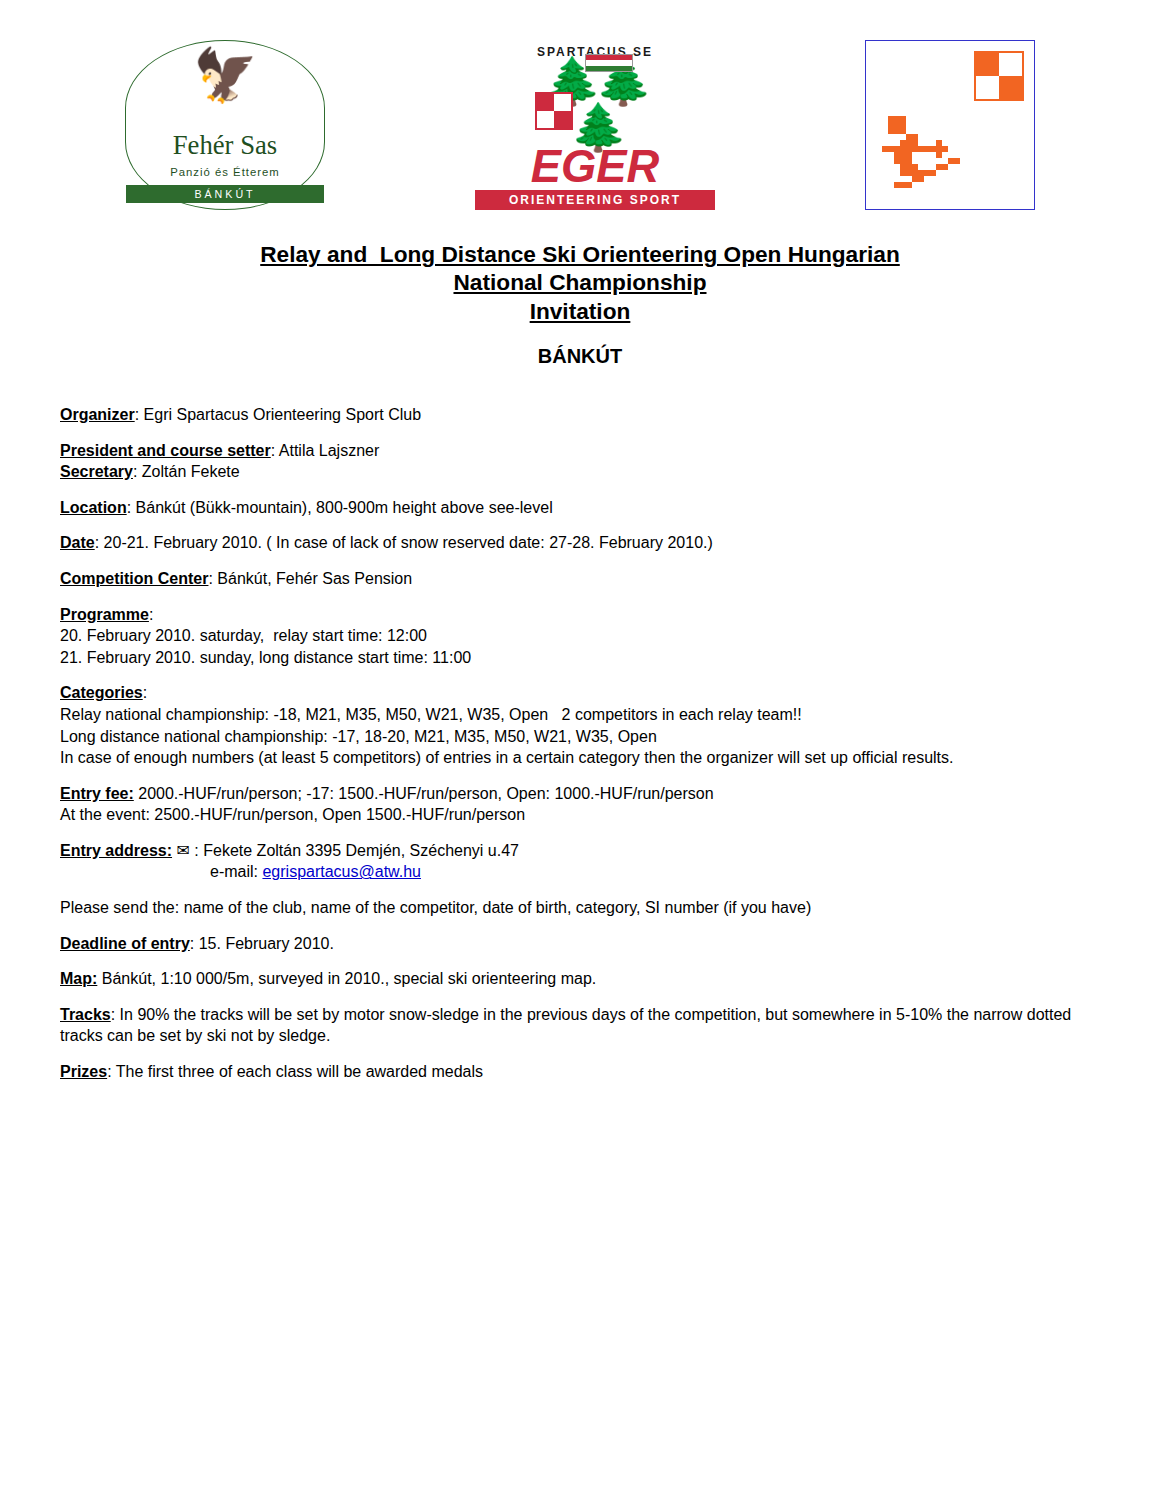🦅
Fehér Sas
Panzió és Étterem
BÁNKÚT
SPARTACUS SE
🌲🌲🌲
EGER
ORIENTEERING SPORT
⛷
Relay and Long Distance Ski Orienteering Open Hungarian
National Championship
Invitation
BÁNKÚT
Organizer: Egri Spartacus Orienteering Sport Club
President and course setter: Attila Lajszner
Secretary: Zoltán Fekete
Location: Bánkút (Bükk-mountain), 800-900m height above see-level
Date: 20-21. February 2010. ( In case of lack of snow reserved date: 27-28. February 2010.)
Competition Center: Bánkút, Fehér Sas Pension
Programme:
20. February 2010. saturday, relay start time: 12:00
21. February 2010. sunday, long distance start time: 11:00
Categories:
Relay national championship: -18, M21, M35, M50, W21, W35, Open 2 competitors in each relay team!!
Long distance national championship: -17, 18-20, M21, M35, M50, W21, W35, Open
In case of enough numbers (at least 5 competitors) of entries in a certain category then the organizer will set up official results.
Entry fee: 2000.-HUF/run/person; -17: 1500.-HUF/run/person, Open: 1000.-HUF/run/person
At the event: 2500.-HUF/run/person, Open 1500.-HUF/run/person
Entry address: ✉ : Fekete Zoltán 3395 Demjén, Széchenyi u.47
e-mail: egrispartacus@atw.hu
Please send the: name of the club, name of the competitor, date of birth, category, SI number (if you have)
Deadline of entry: 15. February 2010.
Map: Bánkút, 1:10 000/5m, surveyed in 2010., special ski orienteering map.
Tracks: In 90% the tracks will be set by motor snow-sledge in the previous days of the competition, but somewhere in 5-10% the narrow dotted tracks can be set by ski not by sledge.
Prizes: The first three of each class will be awarded medals